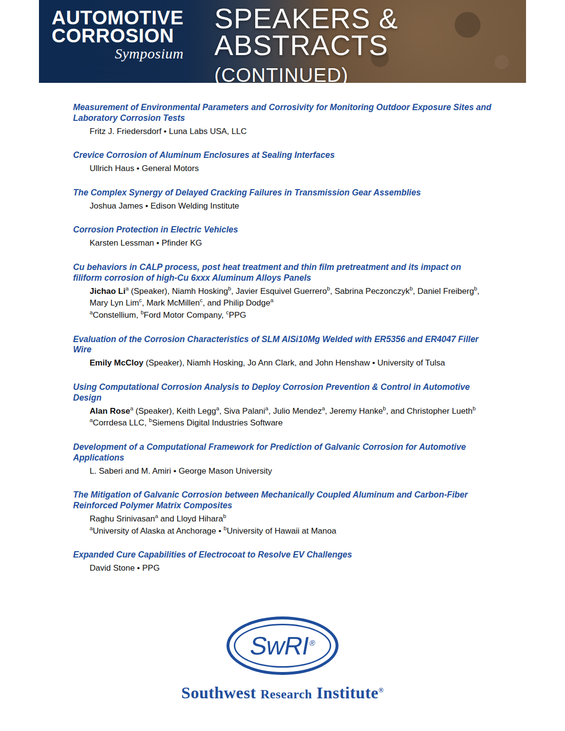Automotive
Corrosion
Symposium
Speakers &
Abstracts (Continued)
Measurement of Environmental Parameters and Corrosivity for Monitoring Outdoor Exposure Sites and Laboratory Corrosion Tests
Fritz J. Friedersdorf • Luna Labs USA, LLC
Crevice Corrosion of Aluminum Enclosures at Sealing Interfaces
Ullrich Haus • General Motors
The Complex Synergy of Delayed Cracking Failures in Transmission Gear Assemblies
Joshua James • Edison Welding Institute
Corrosion Protection in Electric Vehicles
Karsten Lessman • Pfinder KG
Cu behaviors in CALP process, post heat treatment and thin film pretreatment and its impact on filiform corrosion of high-Cu 6xxx Aluminum Alloys Panels
Jichao Lia (Speaker), Niamh Hoskingb, Javier Esquivel Guerrerob, Sabrina Peczonczykb, Daniel Freibergb, Mary Lyn Limc, Mark McMillenc, and Philip Dodgea aConstellium, bFord Motor Company, cPPG
Evaluation of the Corrosion Characteristics of SLM AlSi10Mg Welded with ER5356 and ER4047 Filler Wire
Emily McCloy (Speaker), Niamh Hosking, Jo Ann Clark, and John Henshaw • University of Tulsa
Using Computational Corrosion Analysis to Deploy Corrosion Prevention & Control in Automotive Design
Alan Rosea (Speaker), Keith Legga, Siva Palania, Julio Mendeza, Jeremy Hankeb, and Christopher Luethb aCorrdesa LLC, bSiemens Digital Industries Software
Development of a Computational Framework for Prediction of Galvanic Corrosion for Automotive Applications
L. Saberi and M. Amiri • George Mason University
The Mitigation of Galvanic Corrosion between Mechanically Coupled Aluminum and Carbon-Fiber Reinforced Polymer Matrix Composites
Raghu Srinivasana and Lloyd Hiharab aUniversity of Alaska at Anchorage • bUniversity of Hawaii at Manoa
Expanded Cure Capabilities of Electrocoat to Resolve EV Challenges
David Stone • PPG
SwRI®
Southwest Research Institute®